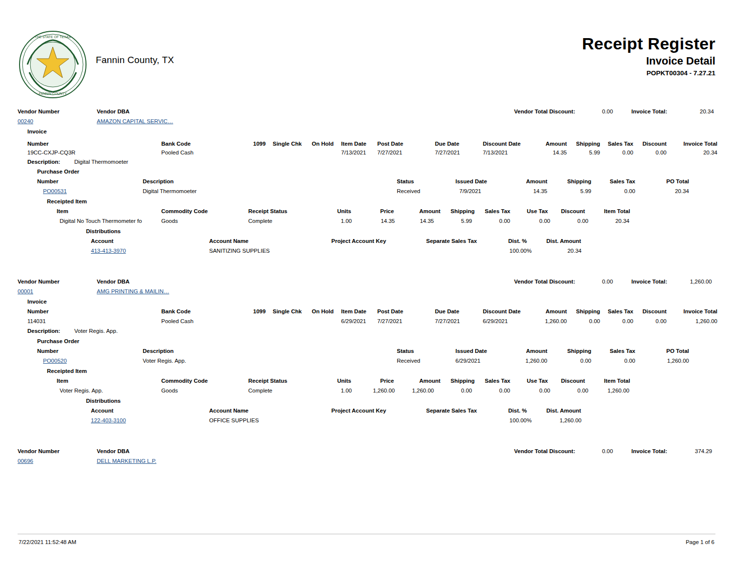THE STATE OF TEXAS FANNIN COUNTY
Fannin County, TX
Receipt Register
Invoice Detail
POPKT00304 - 7.27.21
Vendor Number
Vendor DBA
Vendor Total Discount:
0.00
Invoice Total:
20.34
00240
AMAZON CAPITAL SERVIC…
Invoice
Number
Bank Code
1099
Single Chk
On Hold
Item Date
Post Date
Due Date
Discount Date
Amount
Shipping
Sales Tax
Discount
Invoice Total
19CC-CXJP-CQ3R
Pooled Cash
7/13/2021
7/27/2021
7/27/2021
7/13/2021
14.35
5.99
0.00
0.00
20.34
Description:
Digital Thermomoeter
Purchase Order
Number
Description
Status
Issued Date
Amount
Shipping
Sales Tax
PO Total
PO00531
Digital Thermomoeter
Received
7/9/2021
14.35
5.99
0.00
20.34
Receipted Item
Item
Commodity Code
Receipt Status
Units
Price
Amount
Shipping
Sales Tax
Use Tax
Discount
Item Total
Digital No Touch Thermometer fo
Goods
Complete
1.00
14.35
14.35
5.99
0.00
0.00
0.00
20.34
Distributions
Account
Account Name
Project Account Key
Separate Sales Tax
Dist. %
Dist. Amount
413-413-3970
SANITIZING SUPPLIES
100.00%
20.34
Vendor Number
Vendor DBA
Vendor Total Discount:
0.00
Invoice Total:
1,260.00
00001
AMG PRINTING & MAILIN…
Invoice
Number
Bank Code
1099
Single Chk
On Hold
Item Date
Post Date
Due Date
Discount Date
Amount
Shipping
Sales Tax
Discount
Invoice Total
114031
Pooled Cash
6/29/2021
7/27/2021
7/27/2021
6/29/2021
1,260.00
0.00
0.00
0.00
1,260.00
Description:
Voter Regis. App.
Purchase Order
Number
Description
Status
Issued Date
Amount
Shipping
Sales Tax
PO Total
PO00520
Voter Regis. App.
Received
6/29/2021
1,260.00
0.00
0.00
1,260.00
Receipted Item
Item
Commodity Code
Receipt Status
Units
Price
Amount
Shipping
Sales Tax
Use Tax
Discount
Item Total
Voter Regis. App.
Goods
Complete
1.00
1,260.00
1,260.00
0.00
0.00
0.00
0.00
1,260.00
Distributions
Account
Account Name
Project Account Key
Separate Sales Tax
Dist. %
Dist. Amount
122-403-3100
OFFICE SUPPLIES
100.00%
1,260.00
Vendor Number
Vendor DBA
Vendor Total Discount:
0.00
Invoice Total:
374.29
00696
DELL MARKETING L.P.
7/22/2021 11:52:48 AM
Page 1 of 6